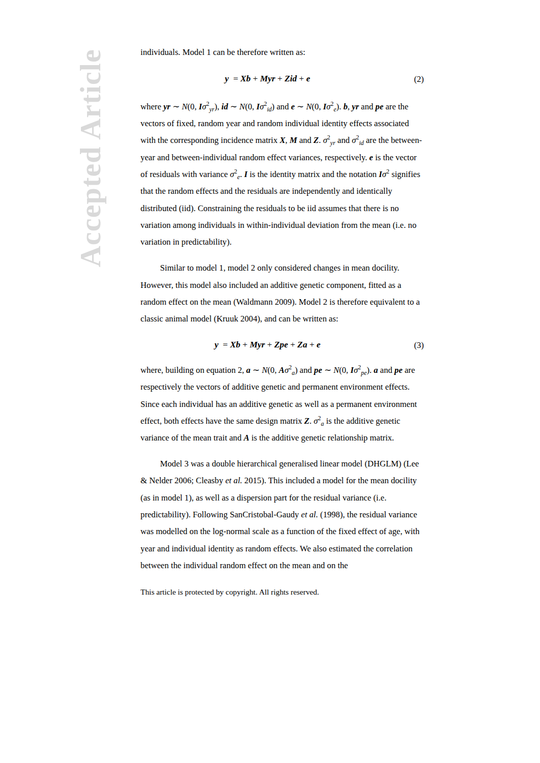Accepted Article
individuals. Model 1 can be therefore written as:
y = Xb + Myr + Zid + e
(2)
where yr ∼ N(0, Iσ2yr), id ∼ N(0, Iσ2id) and e ∼ N(0, Iσ2e). b, yr and pe are the vectors of fixed, random year and random individual identity effects associated with the corresponding incidence matrix X, M and Z. σ2yr and σ2id are the between-year and between-individual random effect variances, respectively. e is the vector of residuals with variance σ2e. I is the identity matrix and the notation Iσ2 signifies that the random effects and the residuals are independently and identically distributed (iid). Constraining the residuals to be iid assumes that there is no variation among individuals in within-individual deviation from the mean (i.e. no variation in predictability).
Similar to model 1, model 2 only considered changes in mean docility. However, this model also included an additive genetic component, fitted as a random effect on the mean (Waldmann 2009). Model 2 is therefore equivalent to a classic animal model (Kruuk 2004), and can be written as:
y = Xb + Myr + Zpe + Za + e
(3)
where, building on equation 2, a ∼ N(0, Aσ2a) and pe ∼ N(0, Iσ2pe). a and pe are respectively the vectors of additive genetic and permanent environment effects. Since each individual has an additive genetic as well as a permanent environment effect, both effects have the same design matrix Z. σ2a is the additive genetic variance of the mean trait and A is the additive genetic relationship matrix.
Model 3 was a double hierarchical generalised linear model (DHGLM) (Lee & Nelder 2006; Cleasby et al. 2015). This included a model for the mean docility (as in model 1), as well as a dispersion part for the residual variance (i.e. predictability). Following SanCristobal-Gaudy et al. (1998), the residual variance was modelled on the log-normal scale as a function of the fixed effect of age, with year and individual identity as random effects. We also estimated the correlation between the individual random effect on the mean and on the
This article is protected by copyright. All rights reserved.